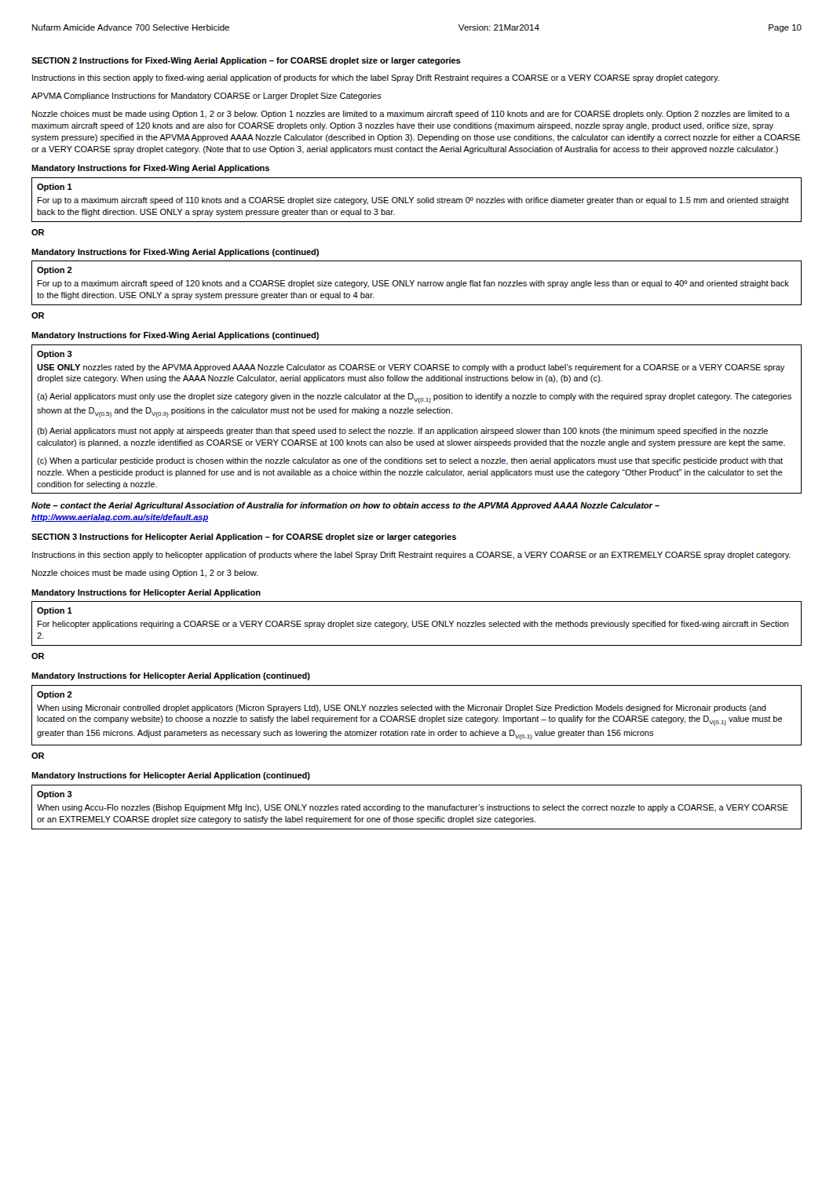Nufarm Amicide Advance 700 Selective Herbicide Version: 21Mar2014 Page 10
SECTION 2 Instructions for Fixed-Wing Aerial Application – for COARSE droplet size or larger categories
Instructions in this section apply to fixed-wing aerial application of products for which the label Spray Drift Restraint requires a COARSE or a VERY COARSE spray droplet category.
APVMA Compliance Instructions for Mandatory COARSE or Larger Droplet Size Categories
Nozzle choices must be made using Option 1, 2 or 3 below. Option 1 nozzles are limited to a maximum aircraft speed of 110 knots and are for COARSE droplets only. Option 2 nozzles are limited to a maximum aircraft speed of 120 knots and are also for COARSE droplets only. Option 3 nozzles have their use conditions (maximum airspeed, nozzle spray angle, product used, orifice size, spray system pressure) specified in the APVMA Approved AAAA Nozzle Calculator (described in Option 3). Depending on those use conditions, the calculator can identify a correct nozzle for either a COARSE or a VERY COARSE spray droplet category. (Note that to use Option 3, aerial applicators must contact the Aerial Agricultural Association of Australia for access to their approved nozzle calculator.)
Mandatory Instructions for Fixed-Wing Aerial Applications
Option 1
For up to a maximum aircraft speed of 110 knots and a COARSE droplet size category, USE ONLY solid stream 0º nozzles with orifice diameter greater than or equal to 1.5 mm and oriented straight back to the flight direction. USE ONLY a spray system pressure greater than or equal to 3 bar.
OR
Mandatory Instructions for Fixed-Wing Aerial Applications (continued)
Option 2
For up to a maximum aircraft speed of 120 knots and a COARSE droplet size category, USE ONLY narrow angle flat fan nozzles with spray angle less than or equal to 40º and oriented straight back to the flight direction. USE ONLY a spray system pressure greater than or equal to 4 bar.
OR
Mandatory Instructions for Fixed-Wing Aerial Applications (continued)
Option 3
USE ONLY nozzles rated by the APVMA Approved AAAA Nozzle Calculator as COARSE or VERY COARSE to comply with a product label’s requirement for a COARSE or a VERY COARSE spray droplet size category. When using the AAAA Nozzle Calculator, aerial applicators must also follow the additional instructions below in (a), (b) and (c).
(a) Aerial applicators must only use the droplet size category given in the nozzle calculator at the DV(0.1) position to identify a nozzle to comply with the required spray droplet category. The categories shown at the DV(0.5) and the DV(0.9) positions in the calculator must not be used for making a nozzle selection.
(b) Aerial applicators must not apply at airspeeds greater than that speed used to select the nozzle. If an application airspeed slower than 100 knots (the minimum speed specified in the nozzle calculator) is planned, a nozzle identified as COARSE or VERY COARSE at 100 knots can also be used at slower airspeeds provided that the nozzle angle and system pressure are kept the same.
(c) When a particular pesticide product is chosen within the nozzle calculator as one of the conditions set to select a nozzle, then aerial applicators must use that specific pesticide product with that nozzle. When a pesticide product is planned for use and is not available as a choice within the nozzle calculator, aerial applicators must use the category “Other Product” in the calculator to set the condition for selecting a nozzle.
Note – contact the Aerial Agricultural Association of Australia for information on how to obtain access to the APVMA Approved AAAA Nozzle Calculator – http://www.aerialag.com.au/site/default.asp
SECTION 3 Instructions for Helicopter Aerial Application – for COARSE droplet size or larger categories
Instructions in this section apply to helicopter application of products where the label Spray Drift Restraint requires a COARSE, a VERY COARSE or an EXTREMELY COARSE spray droplet category.
Nozzle choices must be made using Option 1, 2 or 3 below.
Mandatory Instructions for Helicopter Aerial Application
Option 1
For helicopter applications requiring a COARSE or a VERY COARSE spray droplet size category, USE ONLY nozzles selected with the methods previously specified for fixed-wing aircraft in Section 2.
OR
Mandatory Instructions for Helicopter Aerial Application (continued)
Option 2
When using Micronair controlled droplet applicators (Micron Sprayers Ltd), USE ONLY nozzles selected with the Micronair Droplet Size Prediction Models designed for Micronair products (and located on the company website) to choose a nozzle to satisfy the label requirement for a COARSE droplet size category. Important – to qualify for the COARSE category, the DV(0.1) value must be greater than 156 microns. Adjust parameters as necessary such as lowering the atomizer rotation rate in order to achieve a DV(0.1) value greater than 156 microns
OR
Mandatory Instructions for Helicopter Aerial Application (continued)
Option 3
When using Accu-Flo nozzles (Bishop Equipment Mfg Inc), USE ONLY nozzles rated according to the manufacturer’s instructions to select the correct nozzle to apply a COARSE, a VERY COARSE or an EXTREMELY COARSE droplet size category to satisfy the label requirement for one of those specific droplet size categories.